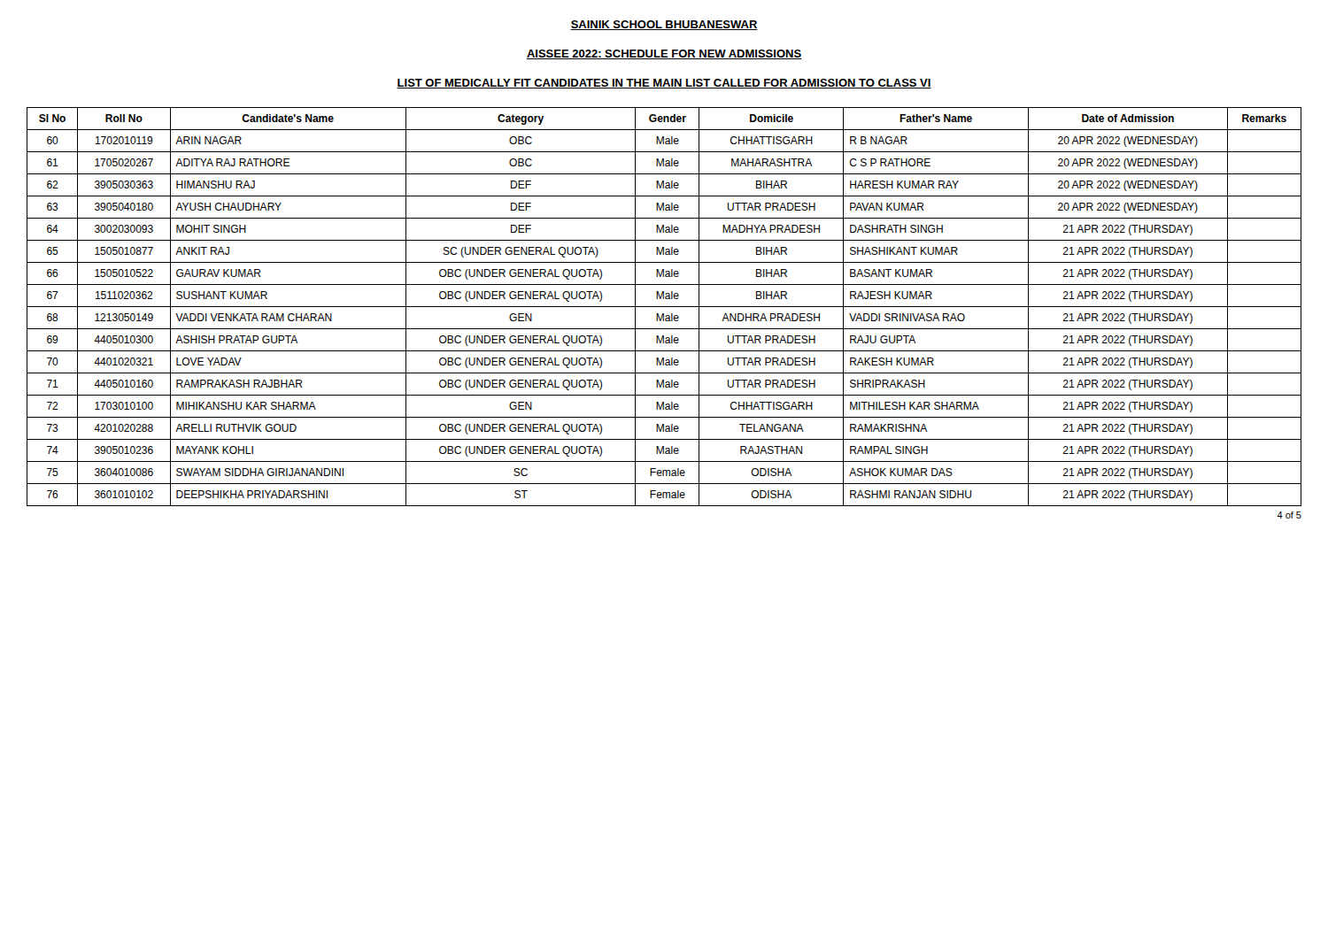SAINIK SCHOOL BHUBANESWAR
AISSEE 2022: SCHEDULE FOR NEW ADMISSIONS
LIST OF MEDICALLY FIT CANDIDATES IN THE MAIN LIST CALLED FOR ADMISSION TO CLASS VI
| Sl No | Roll No | Candidate's Name | Category | Gender | Domicile | Father's Name | Date of Admission | Remarks |
| --- | --- | --- | --- | --- | --- | --- | --- | --- |
| 60 | 1702010119 | ARIN NAGAR | OBC | Male | CHHATTISGARH | R B NAGAR | 20 APR 2022 (WEDNESDAY) | |
| 61 | 1705020267 | ADITYA RAJ RATHORE | OBC | Male | MAHARASHTRA | C S P RATHORE | 20 APR 2022 (WEDNESDAY) | |
| 62 | 3905030363 | HIMANSHU RAJ | DEF | Male | BIHAR | HARESH KUMAR RAY | 20 APR 2022 (WEDNESDAY) | |
| 63 | 3905040180 | AYUSH CHAUDHARY | DEF | Male | UTTAR PRADESH | PAVAN KUMAR | 20 APR 2022 (WEDNESDAY) | |
| 64 | 3002030093 | MOHIT SINGH | DEF | Male | MADHYA PRADESH | DASHRATH SINGH | 21 APR 2022 (THURSDAY) | |
| 65 | 1505010877 | ANKIT RAJ | SC (UNDER GENERAL QUOTA) | Male | BIHAR | SHASHIKANT KUMAR | 21 APR 2022 (THURSDAY) | |
| 66 | 1505010522 | GAURAV KUMAR | OBC (UNDER GENERAL QUOTA) | Male | BIHAR | BASANT KUMAR | 21 APR 2022 (THURSDAY) | |
| 67 | 1511020362 | SUSHANT KUMAR | OBC (UNDER GENERAL QUOTA) | Male | BIHAR | RAJESH KUMAR | 21 APR 2022 (THURSDAY) | |
| 68 | 1213050149 | VADDI VENKATA RAM CHARAN | GEN | Male | ANDHRA PRADESH | VADDI SRINIVASA RAO | 21 APR 2022 (THURSDAY) | |
| 69 | 4405010300 | ASHISH PRATAP GUPTA | OBC (UNDER GENERAL QUOTA) | Male | UTTAR PRADESH | RAJU GUPTA | 21 APR 2022 (THURSDAY) | |
| 70 | 4401020321 | LOVE YADAV | OBC (UNDER GENERAL QUOTA) | Male | UTTAR PRADESH | RAKESH KUMAR | 21 APR 2022 (THURSDAY) | |
| 71 | 4405010160 | RAMPRAKASH RAJBHAR | OBC (UNDER GENERAL QUOTA) | Male | UTTAR PRADESH | SHRIPRAKASH | 21 APR 2022 (THURSDAY) | |
| 72 | 1703010100 | MIHIKANSHU KAR SHARMA | GEN | Male | CHHATTISGARH | MITHILESH KAR SHARMA | 21 APR 2022 (THURSDAY) | |
| 73 | 4201020288 | ARELLI RUTHVIK GOUD | OBC (UNDER GENERAL QUOTA) | Male | TELANGANA | RAMAKRISHNA | 21 APR 2022 (THURSDAY) | |
| 74 | 3905010236 | MAYANK KOHLI | OBC (UNDER GENERAL QUOTA) | Male | RAJASTHAN | RAMPAL SINGH | 21 APR 2022 (THURSDAY) | |
| 75 | 3604010086 | SWAYAM SIDDHA GIRIJANANDINI | SC | Female | ODISHA | ASHOK KUMAR DAS | 21 APR 2022 (THURSDAY) | |
| 76 | 3601010102 | DEEPSHIKHA PRIYADARSHINI | ST | Female | ODISHA | RASHMI RANJAN SIDHU | 21 APR 2022 (THURSDAY) | |
4 of 5